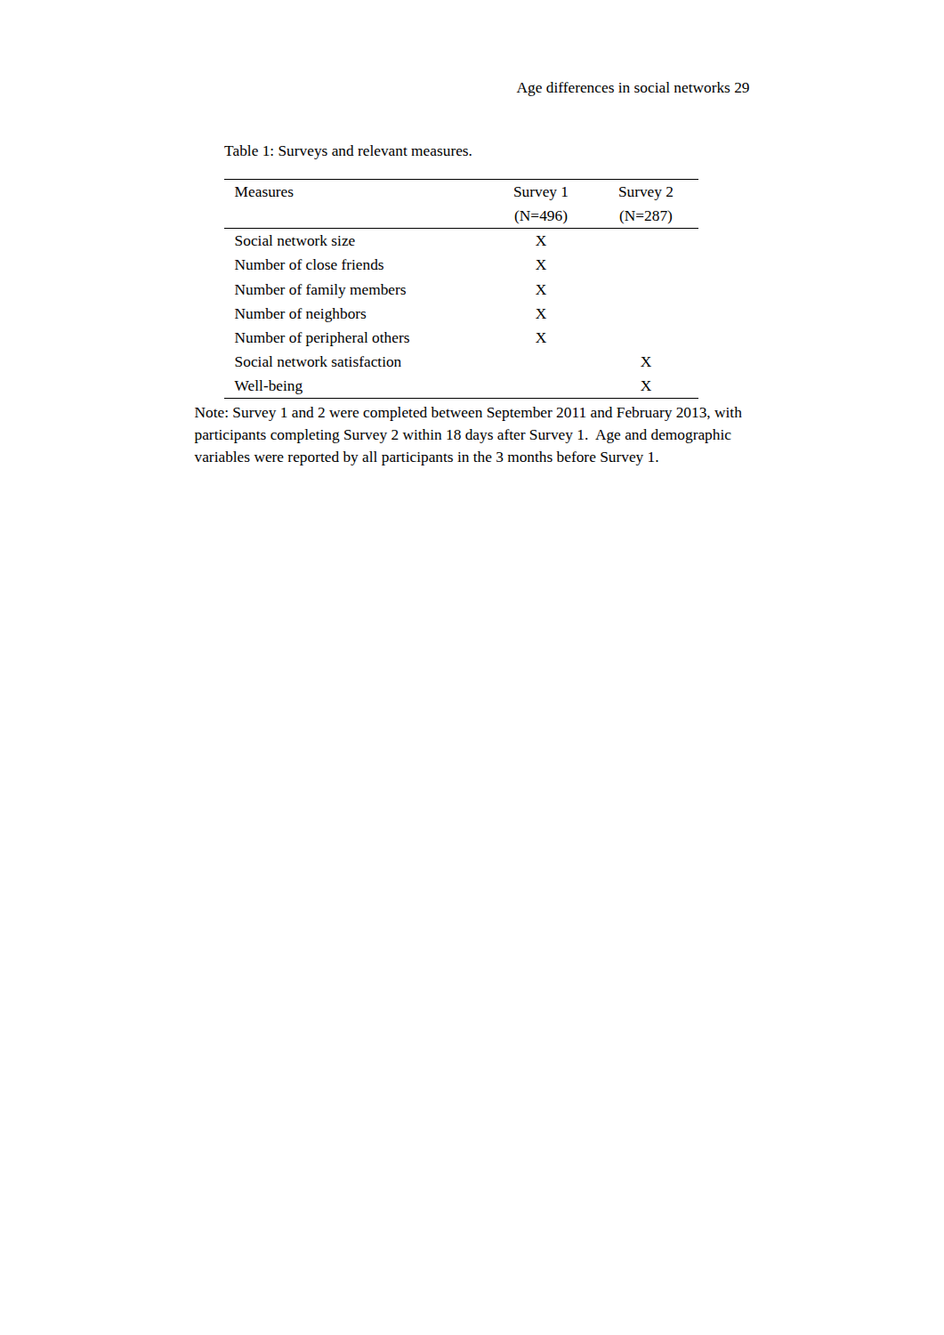Age differences in social networks 29
Table 1: Surveys and relevant measures.
| Measures | Survey 1 | Survey 2 |
| --- | --- | --- |
| | (N=496) | (N=287) |
| Social network size | X | |
| Number of close friends | X | |
| Number of family members | X | |
| Number of neighbors | X | |
| Number of peripheral others | X | |
| Social network satisfaction | | X |
| Well-being | | X |
Note: Survey 1 and 2 were completed between September 2011 and February 2013, with participants completing Survey 2 within 18 days after Survey 1. Age and demographic variables were reported by all participants in the 3 months before Survey 1.